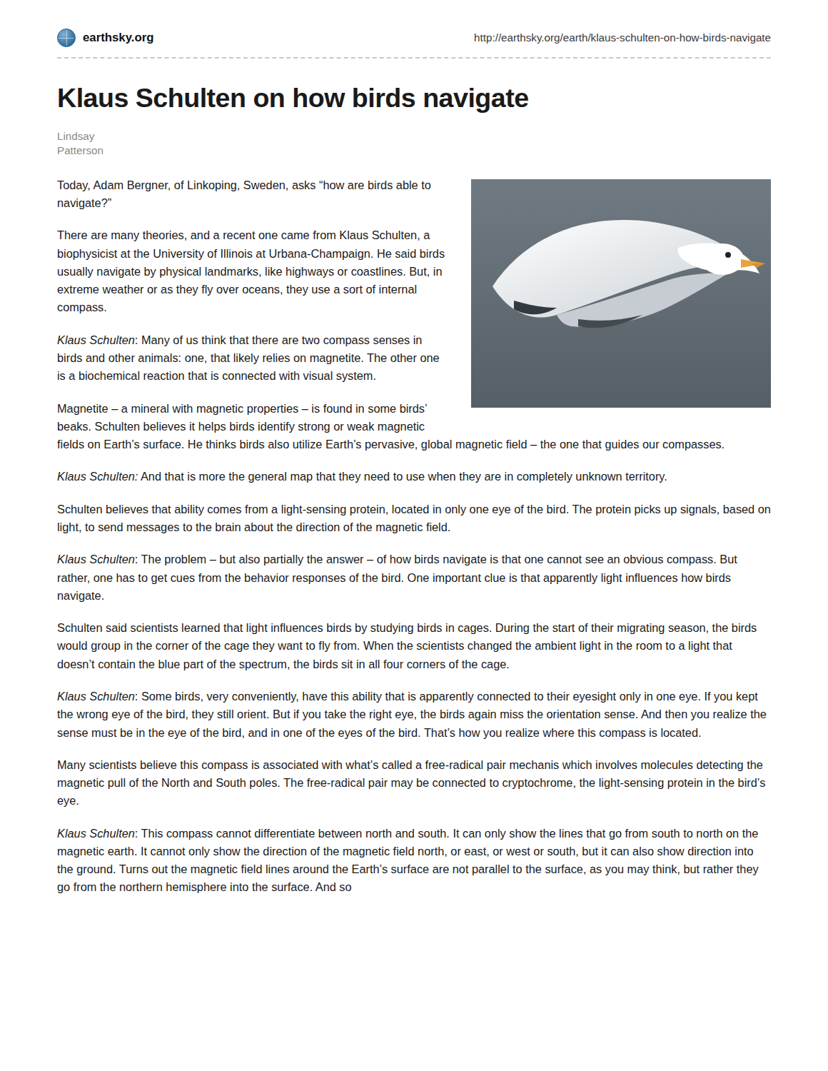earthsky.org
http://earthsky.org/earth/klaus-schulten-on-how-birds-navigate
Klaus Schulten on how birds navigate
Lindsay Patterson
Today, Adam Bergner, of Linkoping, Sweden, asks “how are birds able to navigate?”
There are many theories, and a recent one came from Klaus Schulten, a biophysicist at the University of Illinois at Urbana-Champaign. He said birds usually navigate by physical landmarks, like highways or coastlines. But, in extreme weather or as they fly over oceans, they use a sort of internal compass.
Klaus Schulten: Many of us think that there are two compass senses in birds and other animals: one, that likely relies on magnetite. The other one is a biochemical reaction that is connected with visual system.
Magnetite – a mineral with magnetic properties – is found in some birds’ beaks. Schulten believes it helps birds identify strong or weak magnetic fields on Earth’s surface. He thinks birds also utilize Earth’s pervasive, global magnetic field – the one that guides our compasses.
Klaus Schulten: And that is more the general map that they need to use when they are in completely unknown territory.
Schulten believes that ability comes from a light-sensing protein, located in only one eye of the bird. The protein picks up signals, based on light, to send messages to the brain about the direction of the magnetic field.
Klaus Schulten: The problem – but also partially the answer – of how birds navigate is that one cannot see an obvious compass. But rather, one has to get cues from the behavior responses of the bird. One important clue is that apparently light influences how birds navigate.
Schulten said scientists learned that light influences birds by studying birds in cages. During the start of their migrating season, the birds would group in the corner of the cage they want to fly from. When the scientists changed the ambient light in the room to a light that doesn’t contain the blue part of the spectrum, the birds sit in all four corners of the cage.
Klaus Schulten: Some birds, very conveniently, have this ability that is apparently connected to their eyesight only in one eye. If you kept the wrong eye of the bird, they still orient. But if you take the right eye, the birds again miss the orientation sense. And then you realize the sense must be in the eye of the bird, and in one of the eyes of the bird. That’s how you realize where this compass is located.
Many scientists believe this compass is associated with what’s called a free-radical pair mechanis which involves molecules detecting the magnetic pull of the North and South poles. The free-radical pair may be connected to cryptochrome, the light-sensing protein in the bird’s eye.
Klaus Schulten: This compass cannot differentiate between north and south. It can only show the lines that go from south to north on the magnetic earth. It cannot only show the direction of the magnetic field north, or east, or west or south, but it can also show direction into the ground. Turns out the magnetic field lines around the Earth’s surface are not parallel to the surface, as you may think, but rather they go from the northern hemisphere into the surface. And so